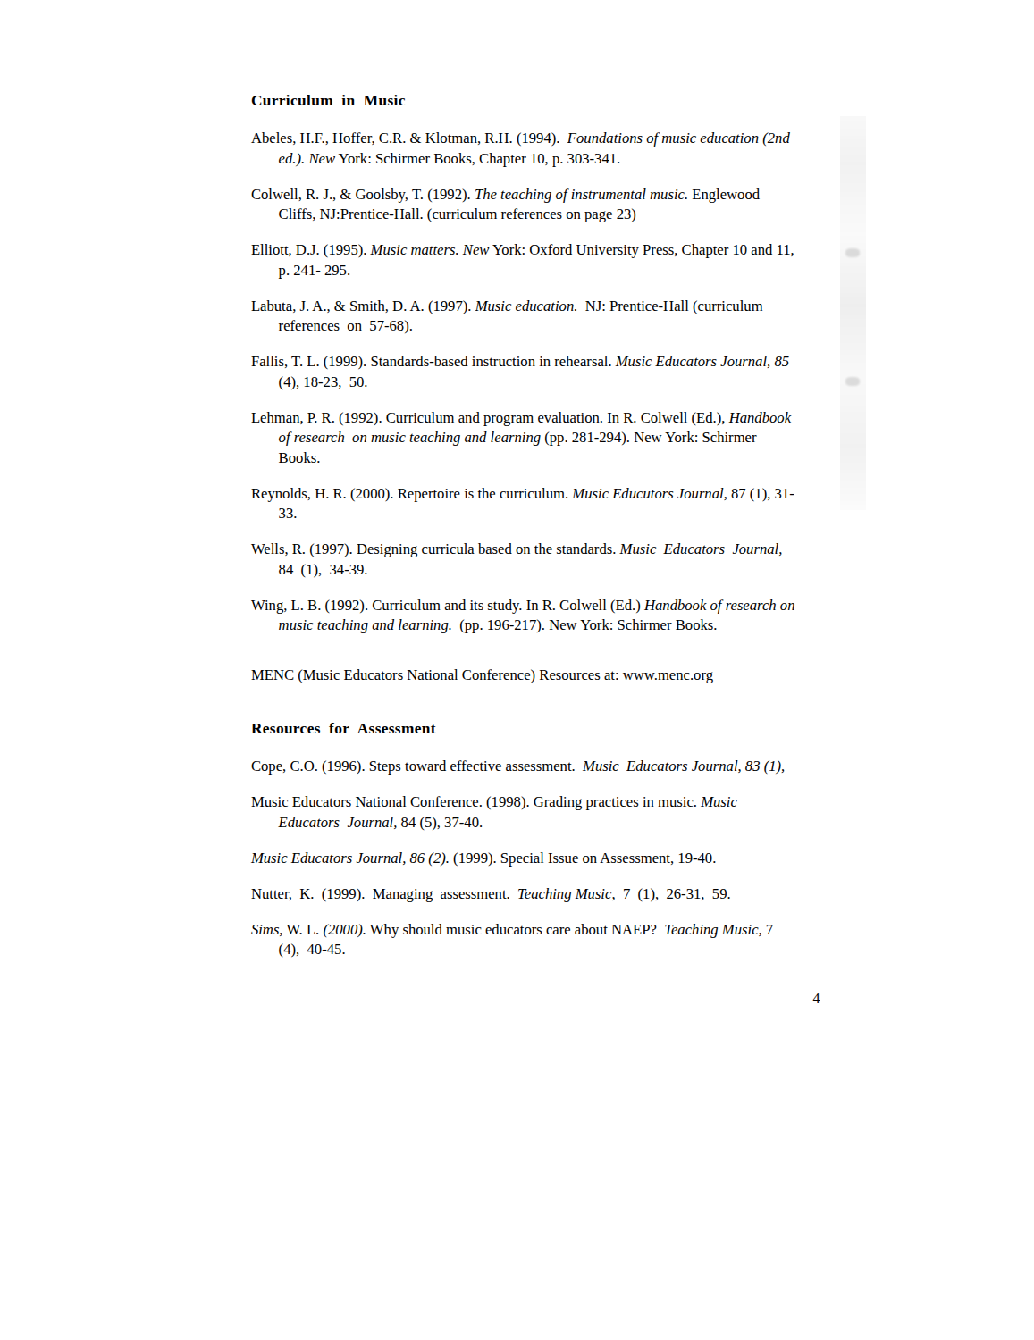Curriculum in Music
Abeles, H.F., Hoffer, C.R. & Klotman, R.H. (1994). Foundations of music education (2nd ed.). New York: Schirmer Books, Chapter 10, p. 303-341.
Colwell, R. J., & Goolsby, T. (1992). The teaching of instrumental music. Englewood Cliffs, NJ:Prentice-Hall. (curriculum references on page 23)
Elliott, D.J. (1995). Music matters. New York: Oxford University Press, Chapter 10 and 11, p. 241- 295.
Labuta, J. A., & Smith, D. A. (1997). Music education. NJ: Prentice-Hall (curriculum references on 57-68).
Fallis, T. L. (1999). Standards-based instruction in rehearsal. Music Educators Journal, 85 (4), 18-23, 50.
Lehman, P. R. (1992). Curriculum and program evaluation. In R. Colwell (Ed.), Handbook of research on music teaching and learning (pp. 281-294). New York: Schirmer Books.
Reynolds, H. R. (2000). Repertoire is the curriculum. Music Educutors Journal, 87 (1), 31-33.
Wells, R. (1997). Designing curricula based on the standards. Music Educators Journal, 84 (1), 34-39.
Wing, L. B. (1992). Curriculum and its study. In R. Colwell (Ed.) Handbook of research on music teaching and learning. (pp. 196-217). New York: Schirmer Books.
MENC (Music Educators National Conference) Resources at: www.menc.org
Resources for Assessment
Cope, C.O. (1996). Steps toward effective assessment. Music Educators Journal, 83 (1),
Music Educators National Conference. (1998). Grading practices in music. Music Educators Journal, 84 (5), 37-40.
Music Educators Journal, 86 (2). (1999). Special Issue on Assessment, 19-40.
Nutter, K. (1999). Managing assessment. Teaching Music, 7 (1), 26-31, 59.
Sims, W. L. (2000). Why should music educators care about NAEP? Teaching Music, 7 (4), 40-45.
4